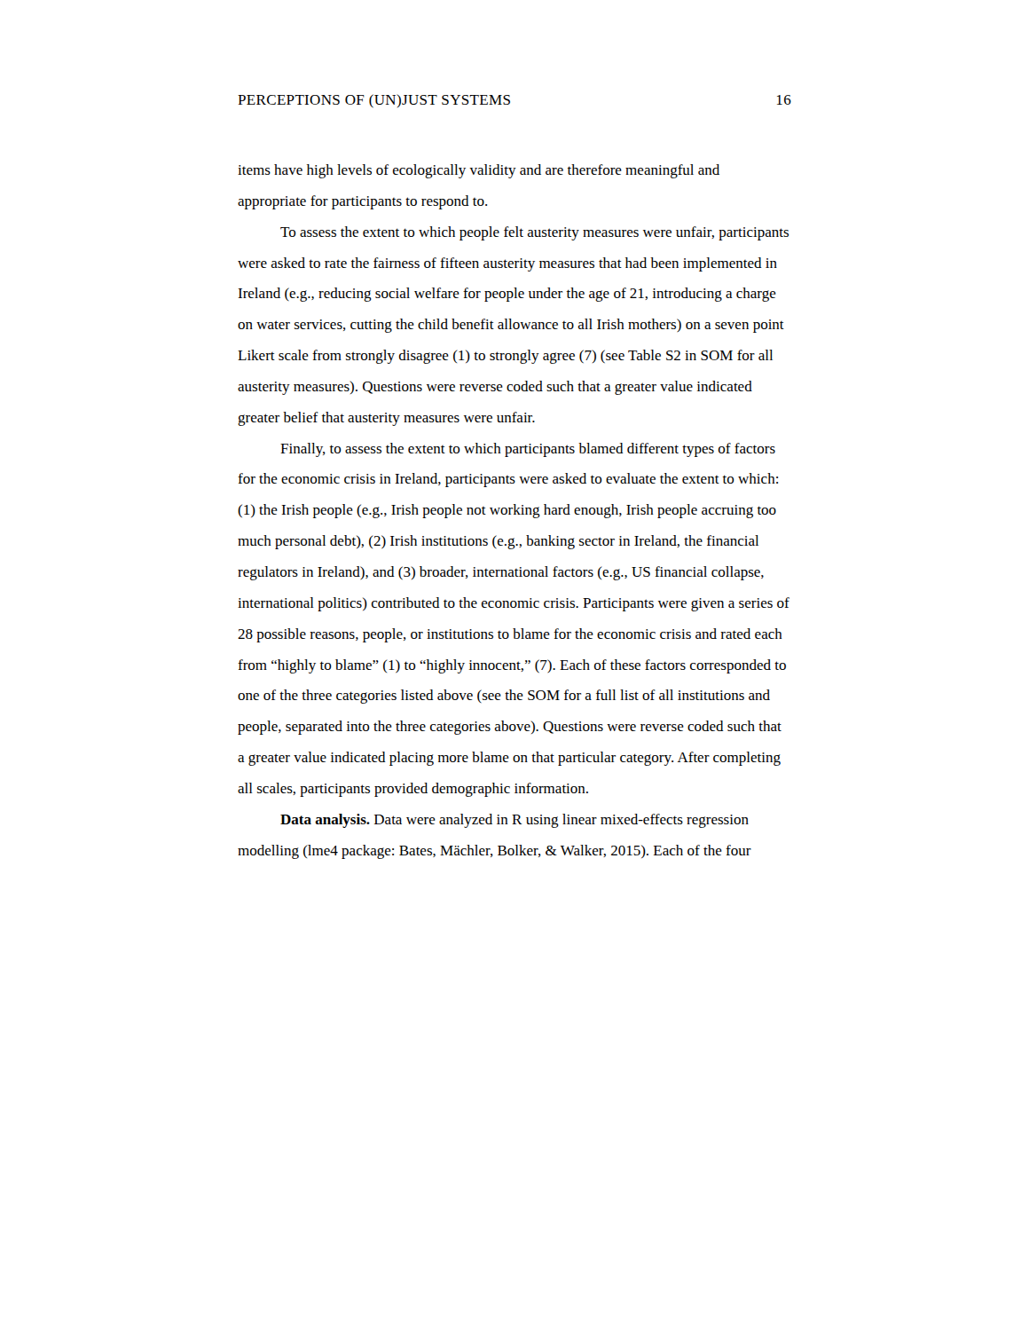Perceptions of (Un)Just Systems 16
items have high levels of ecologically validity and are therefore meaningful and appropriate for participants to respond to.
To assess the extent to which people felt austerity measures were unfair, participants were asked to rate the fairness of fifteen austerity measures that had been implemented in Ireland (e.g., reducing social welfare for people under the age of 21, introducing a charge on water services, cutting the child benefit allowance to all Irish mothers) on a seven point Likert scale from strongly disagree (1) to strongly agree (7) (see Table S2 in SOM for all austerity measures). Questions were reverse coded such that a greater value indicated greater belief that austerity measures were unfair.
Finally, to assess the extent to which participants blamed different types of factors for the economic crisis in Ireland, participants were asked to evaluate the extent to which: (1) the Irish people (e.g., Irish people not working hard enough, Irish people accruing too much personal debt), (2) Irish institutions (e.g., banking sector in Ireland, the financial regulators in Ireland), and (3) broader, international factors (e.g., US financial collapse, international politics) contributed to the economic crisis. Participants were given a series of 28 possible reasons, people, or institutions to blame for the economic crisis and rated each from “highly to blame” (1) to “highly innocent,” (7). Each of these factors corresponded to one of the three categories listed above (see the SOM for a full list of all institutions and people, separated into the three categories above). Questions were reverse coded such that a greater value indicated placing more blame on that particular category. After completing all scales, participants provided demographic information.
Data analysis. Data were analyzed in R using linear mixed-effects regression modelling (lme4 package: Bates, Mächler, Bolker, & Walker, 2015). Each of the four